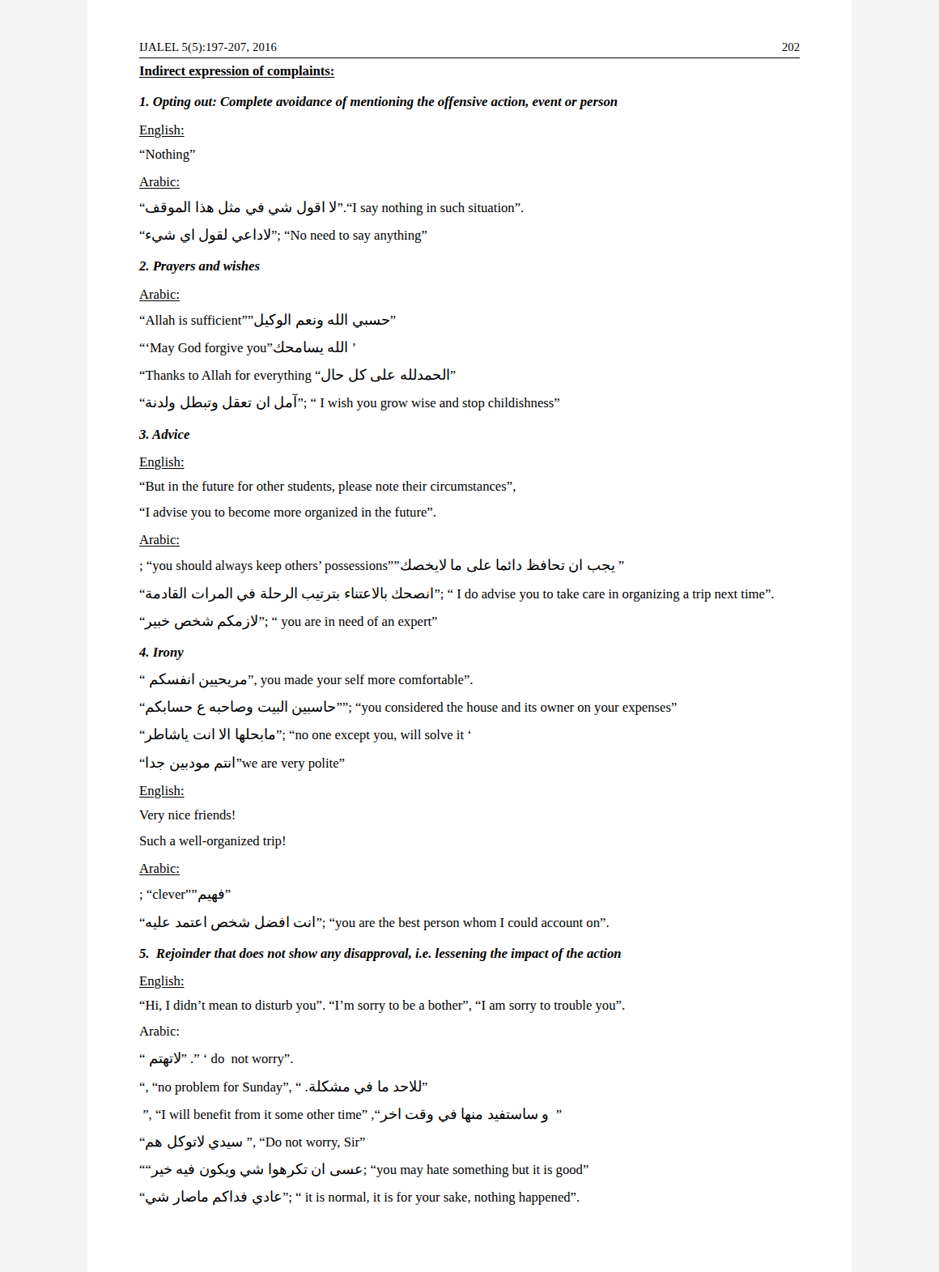IJALEL 5(5):197-207, 2016 202
Indirect expression of complaints:
1. Opting out: Complete avoidance of mentioning the offensive action, event or person
English:
“Nothing”
Arabic:
“لا اقول شي في مثل هذا الموقف”.“I say nothing in such situation”.
“لاداعي لقول اي شيء”; “No need to say anything”
2. Prayers and wishes
Arabic:
“Allah is sufficient””حسبي الله ونعم الوكيل”
“‘May God forgive you”الله يسامحك ’
“Thanks to Allah for everything “الحمدلله على كل حال”
“آمل ان تعقل وتبطل ولدنة”; “ I wish you grow wise and stop childishness”
3. Advice
English:
“But in the future for other students, please note their circumstances”,
“I advise you to become more organized in the future”.
Arabic:
; “you should always keep others’ possessions””يجب ان تحافظ دائما على ما لايخصك ”
“انصحك بالاعتناء بترتيب الرحلة في المرات القادمة”; “ I do advise you to take care in organizing a trip next time”.
“لازمكم شخص خبير”; “ you are in need of an expert”
4. Irony
“ مريحيين انفسكم”, you made your self more comfortable”.
“حاسبين البيت وصاحبه ع حسابكم””; “you considered the house and its owner on your expenses”
“مابحلها الا انت ياشاطر”; “no one except you, will solve it ‘
“انتم مودبين جدا”we are very polite”
English:
Very nice friends!
Such a well-organized trip!
Arabic:
; “clever””فهيم”
“انت افضل شخص اعتمد عليه”; “you are the best person whom I could account on”.
5. Rejoinder that does not show any disapproval, i.e. lessening the impact of the action
English:
“Hi, I didn’t mean to disturb you”. “I’m sorry to be a bother”, “I am sorry to trouble you”.
Arabic:
“ لاتهتم” .” ‘ do not worry”.
“, “no problem for Sunday”, “ .للاحد ما في مشكلة”
”, “I will benefit from it some other time” ,“و ساستفيد منها في وقت اخر ”
“سيدي لاتوكل هم ”, “Do not worry, Sir”
““عسى ان تكرهوا شي ويكون فيه خير; “you may hate something but it is good”
“عادي فداكم ماصار شي”; “ it is normal, it is for your sake, nothing happened”.